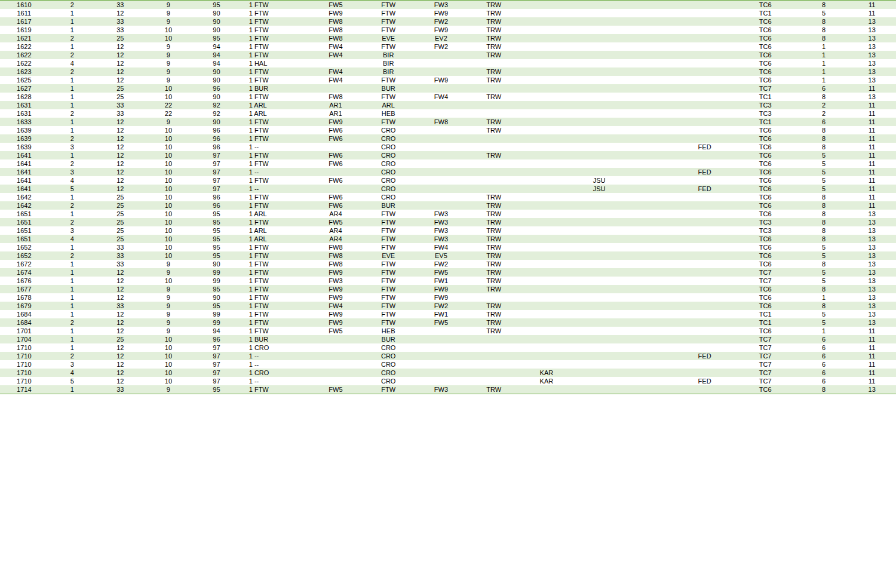| 1610 | 2 | 33 | 9 | 95 | 1 FTW | FW5 | FTW | FW3 | TRW | | | | | TC6 | 8 | 11 |
| 1611 | 1 | 12 | 9 | 90 | 1 FTW | FW9 | FTW | FW9 | TRW | | | | | TC1 | 5 | 11 |
| 1617 | 1 | 33 | 9 | 90 | 1 FTW | FW8 | FTW | FW2 | TRW | | | | | TC6 | 8 | 13 |
| 1619 | 1 | 33 | 10 | 90 | 1 FTW | FW8 | FTW | FW9 | TRW | | | | | TC6 | 8 | 13 |
| 1621 | 2 | 25 | 10 | 95 | 1 FTW | FW8 | EVE | EV2 | TRW | | | | | TC6 | 8 | 13 |
| 1622 | 1 | 12 | 9 | 94 | 1 FTW | FW4 | FTW | FW2 | TRW | | | | | TC6 | 1 | 13 |
| 1622 | 2 | 12 | 9 | 94 | 1 FTW | FW4 | BIR | | TRW | | | | | TC6 | 1 | 13 |
| 1622 | 4 | 12 | 9 | 94 | 1 HAL | | BIR | | | | | | | TC6 | 1 | 13 |
| 1623 | 2 | 12 | 9 | 90 | 1 FTW | FW4 | BIR | | TRW | | | | | TC6 | 1 | 13 |
| 1625 | 1 | 12 | 9 | 90 | 1 FTW | FW4 | FTW | FW9 | TRW | | | | | TC6 | 1 | 13 |
| 1627 | 1 | 25 | 10 | 96 | 1 BUR | | BUR | | | | | | | TC7 | 6 | 11 |
| 1628 | 1 | 25 | 10 | 90 | 1 FTW | FW8 | FTW | FW4 | TRW | | | | | TC1 | 8 | 13 |
| 1631 | 1 | 33 | 22 | 92 | 1 ARL | AR1 | ARL | | | | | | | TC3 | 2 | 11 |
| 1631 | 2 | 33 | 22 | 92 | 1 ARL | AR1 | HEB | | | | | | | TC3 | 2 | 11 |
| 1633 | 1 | 12 | 9 | 90 | 1 FTW | FW9 | FTW | FW8 | TRW | | | | | TC1 | 6 | 11 |
| 1639 | 1 | 12 | 10 | 96 | 1 FTW | FW6 | CRO | | TRW | | | | | TC6 | 8 | 11 |
| 1639 | 2 | 12 | 10 | 96 | 1 FTW | FW6 | CRO | | | | | | | TC6 | 8 | 11 |
| 1639 | 3 | 12 | 10 | 96 | 1 -- | | CRO | | | | | | FED | TC6 | 8 | 11 |
| 1641 | 1 | 12 | 10 | 97 | 1 FTW | FW6 | CRO | | TRW | | | | | TC6 | 5 | 11 |
| 1641 | 2 | 12 | 10 | 97 | 1 FTW | FW6 | CRO | | | | | | | TC6 | 5 | 11 |
| 1641 | 3 | 12 | 10 | 97 | 1 -- | | CRO | | | | | | FED | TC6 | 5 | 11 |
| 1641 | 4 | 12 | 10 | 97 | 1 FTW | FW6 | CRO | | | | JSU | | | TC6 | 5 | 11 |
| 1641 | 5 | 12 | 10 | 97 | 1 -- | | CRO | | | | JSU | | FED | TC6 | 5 | 11 |
| 1642 | 1 | 25 | 10 | 96 | 1 FTW | FW6 | CRO | | TRW | | | | | TC6 | 8 | 11 |
| 1642 | 2 | 25 | 10 | 96 | 1 FTW | FW6 | BUR | | TRW | | | | | TC6 | 8 | 11 |
| 1651 | 1 | 25 | 10 | 95 | 1 ARL | AR4 | FTW | FW3 | TRW | | | | | TC6 | 8 | 13 |
| 1651 | 2 | 25 | 10 | 95 | 1 FTW | FW5 | FTW | FW3 | TRW | | | | | TC3 | 8 | 13 |
| 1651 | 3 | 25 | 10 | 95 | 1 ARL | AR4 | FTW | FW3 | TRW | | | | | TC3 | 8 | 13 |
| 1651 | 4 | 25 | 10 | 95 | 1 ARL | AR4 | FTW | FW3 | TRW | | | | | TC6 | 8 | 13 |
| 1652 | 1 | 33 | 10 | 95 | 1 FTW | FW8 | FTW | FW4 | TRW | | | | | TC6 | 5 | 13 |
| 1652 | 2 | 33 | 10 | 95 | 1 FTW | FW8 | EVE | EV5 | TRW | | | | | TC6 | 5 | 13 |
| 1672 | 1 | 33 | 9 | 90 | 1 FTW | FW8 | FTW | FW2 | TRW | | | | | TC6 | 8 | 13 |
| 1674 | 1 | 12 | 9 | 99 | 1 FTW | FW9 | FTW | FW5 | TRW | | | | | TC7 | 5 | 13 |
| 1676 | 1 | 12 | 10 | 99 | 1 FTW | FW3 | FTW | FW1 | TRW | | | | | TC7 | 5 | 13 |
| 1677 | 1 | 12 | 9 | 95 | 1 FTW | FW9 | FTW | FW9 | TRW | | | | | TC6 | 8 | 13 |
| 1678 | 1 | 12 | 9 | 90 | 1 FTW | FW9 | FTW | FW9 | | | | | | TC6 | 1 | 13 |
| 1679 | 1 | 33 | 9 | 95 | 1 FTW | FW4 | FTW | FW2 | TRW | | | | | TC6 | 8 | 13 |
| 1684 | 1 | 12 | 9 | 99 | 1 FTW | FW9 | FTW | FW1 | TRW | | | | | TC1 | 5 | 13 |
| 1684 | 2 | 12 | 9 | 99 | 1 FTW | FW9 | FTW | FW5 | TRW | | | | | TC1 | 5 | 13 |
| 1701 | 1 | 12 | 9 | 94 | 1 FTW | FW5 | HEB | | TRW | | | | | TC6 | 1 | 11 |
| 1704 | 1 | 25 | 10 | 96 | 1 BUR | | BUR | | | | | | | TC7 | 6 | 11 |
| 1710 | 1 | 12 | 10 | 97 | 1 CRO | | CRO | | | | | | | TC7 | 6 | 11 |
| 1710 | 2 | 12 | 10 | 97 | 1 -- | | CRO | | | | | | FED | TC7 | 6 | 11 |
| 1710 | 3 | 12 | 10 | 97 | 1 -- | | CRO | | | | | | | TC7 | 6 | 11 |
| 1710 | 4 | 12 | 10 | 97 | 1 CRO | | CRO | | | KAR | | | | TC7 | 6 | 11 |
| 1710 | 5 | 12 | 10 | 97 | 1 -- | | CRO | | | KAR | | | FED | TC7 | 6 | 11 |
| 1714 | 1 | 33 | 9 | 95 | 1 FTW | FW5 | FTW | FW3 | TRW | | | | | TC6 | 8 | 13 |